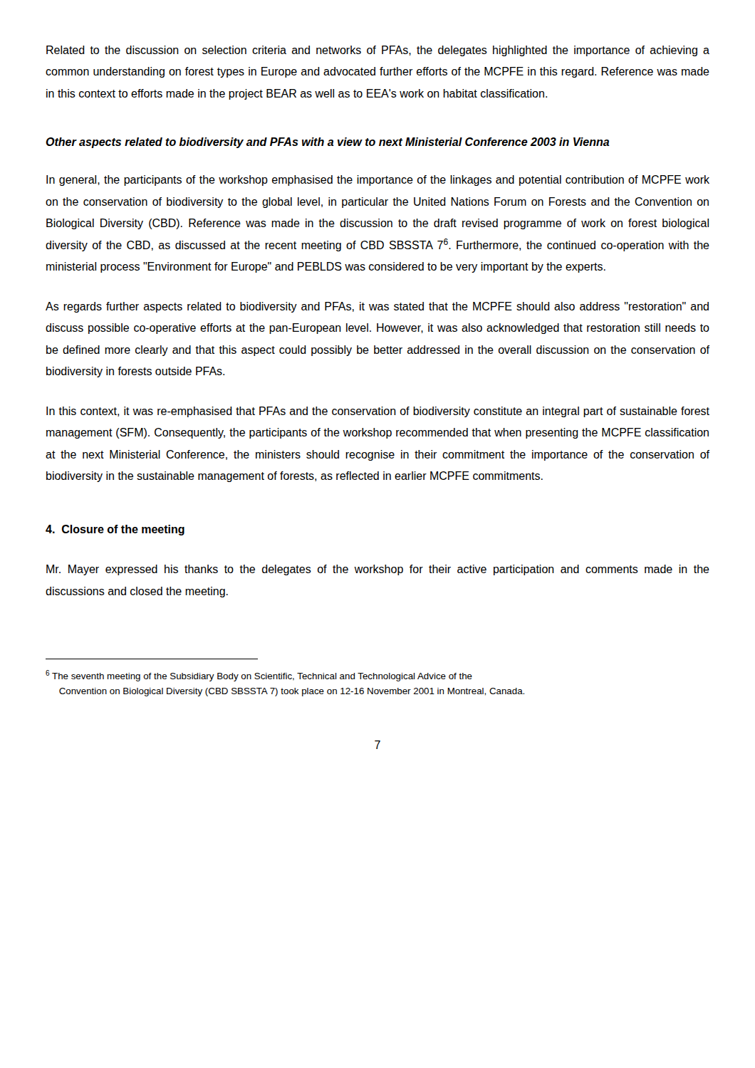Related to the discussion on selection criteria and networks of PFAs, the delegates highlighted the importance of achieving a common understanding on forest types in Europe and advocated further efforts of the MCPFE in this regard. Reference was made in this context to efforts made in the project BEAR as well as to EEA's work on habitat classification.
Other aspects related to biodiversity and PFAs with a view to next Ministerial Conference 2003 in Vienna
In general, the participants of the workshop emphasised the importance of the linkages and potential contribution of MCPFE work on the conservation of biodiversity to the global level, in particular the United Nations Forum on Forests and the Convention on Biological Diversity (CBD). Reference was made in the discussion to the draft revised programme of work on forest biological diversity of the CBD, as discussed at the recent meeting of CBD SBSSTA 76. Furthermore, the continued co-operation with the ministerial process "Environment for Europe" and PEBLDS was considered to be very important by the experts.
As regards further aspects related to biodiversity and PFAs, it was stated that the MCPFE should also address "restoration" and discuss possible co-operative efforts at the pan-European level. However, it was also acknowledged that restoration still needs to be defined more clearly and that this aspect could possibly be better addressed in the overall discussion on the conservation of biodiversity in forests outside PFAs.
In this context, it was re-emphasised that PFAs and the conservation of biodiversity constitute an integral part of sustainable forest management (SFM). Consequently, the participants of the workshop recommended that when presenting the MCPFE classification at the next Ministerial Conference, the ministers should recognise in their commitment the importance of the conservation of biodiversity in the sustainable management of forests, as reflected in earlier MCPFE commitments.
4. Closure of the meeting
Mr. Mayer expressed his thanks to the delegates of the workshop for their active participation and comments made in the discussions and closed the meeting.
6 The seventh meeting of the Subsidiary Body on Scientific, Technical and Technological Advice of the
Convention on Biological Diversity (CBD SBSSTA 7) took place on 12-16 November 2001 in Montreal, Canada.
7